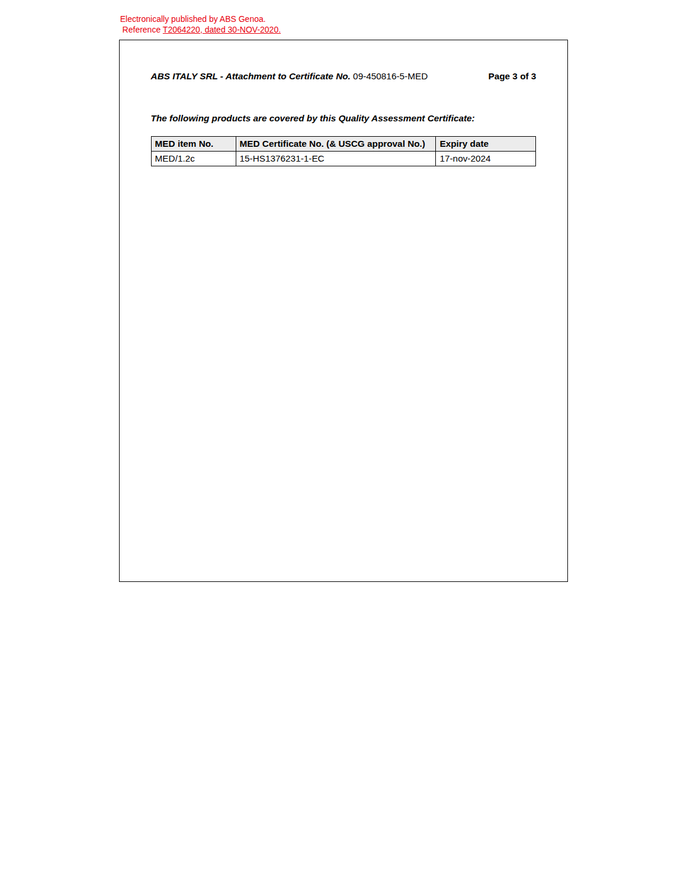Electronically published by ABS Genoa.
Reference T2064220, dated 30-NOV-2020.
ABS ITALY SRL - Attachment to Certificate No. 09-450816-5-MED
Page 3 of 3
The following products are covered by this Quality Assessment Certificate:
| MED item No. | MED Certificate No. (& USCG approval No.) | Expiry date |
| --- | --- | --- |
| MED/1.2c | 15-HS1376231-1-EC | 17-nov-2024 |